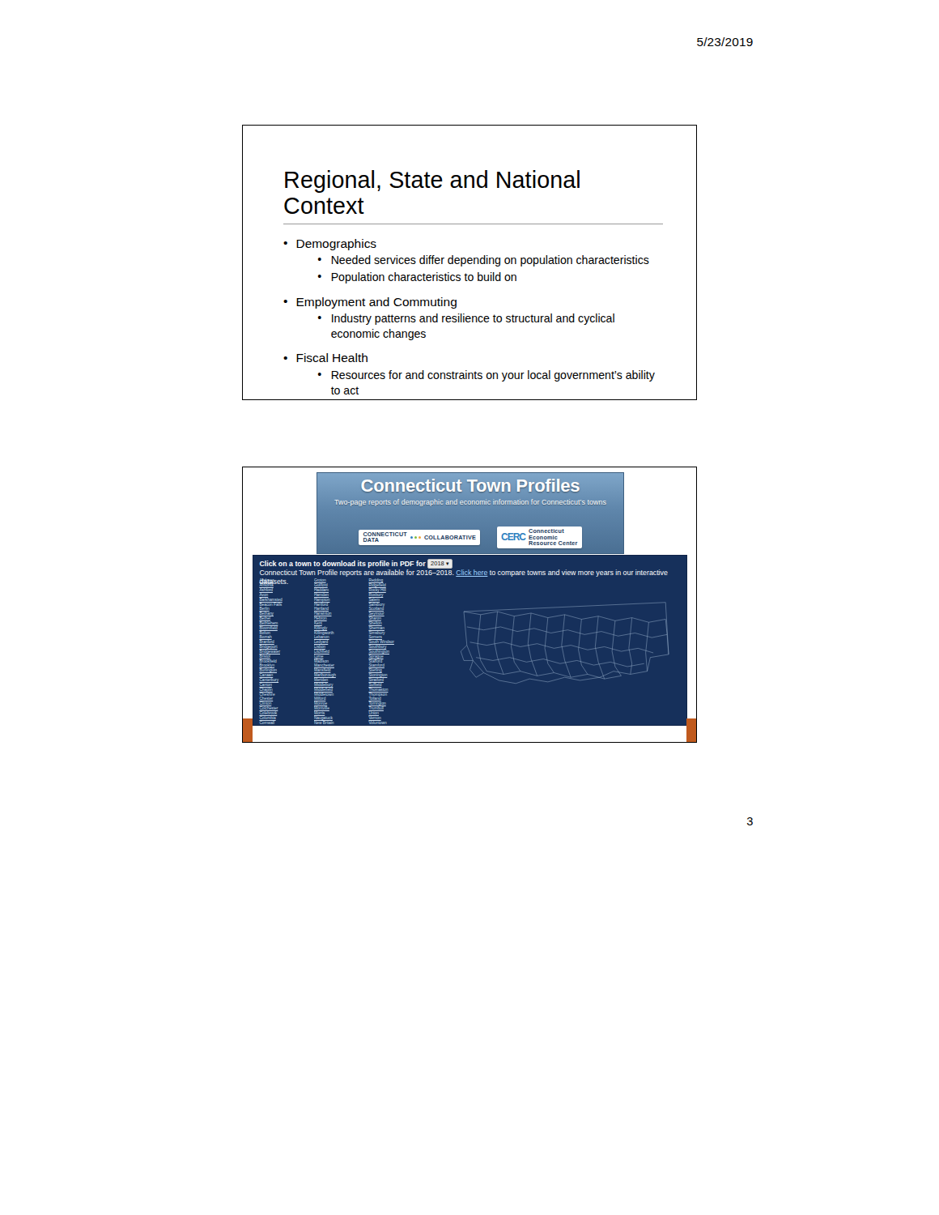5/23/2019
Regional, State and National Context
Demographics
Needed services differ depending on population characteristics
Population characteristics to build on
Employment and Commuting
Industry patterns and resilience to structural and cyclical economic changes
Fiscal Health
Resources for and constraints on your local government’s ability to act
Housing
Important for your town’s fiscal health and to attract and retain residents
©CERC2019 5
Connecticut Town Profiles
Two-page reports of demographic and economic information for Connecticut’s towns
CONNECTICUT
DATA
COLLABORATIVE
CERC
Connecticut
Economic
Resource Center
Click on a town to download its profile in PDF for 2018 ▾
Connecticut Town Profile reports are available for 2016–2018. Click here to compare towns and view more years in our interactive datasets.
Andover
Ansonia
Ashford
Avon
Barkhamsted
Beacon Falls
Berlin
Bethany
Bethel
Bethlehem
Bloomfield
Bolton
Bozrah
Branford
Bridgeport
Bridgewater
Bristol
Brookfield
Brooklyn
Burlington
Canaan
Canterbury
Canton
Chaplin
Cheshire
Chester
Clinton
Colchester
Colebrook
Columbia
Cornwall
Coventry
Cromwell
Danbury
Darien
Deep River
Derby
Durham
East Granby
East Haddam
East Hampton
East Hartford
East Haven
East Lyme
East Windsor
Eastford
Easton
Ellington
Enfield
Essex
Fairfield
Farmington
Franklin
Glastonbury
Goshen
Granby
Greenwich
Griswold
Groton
Guilford
Haddam
Hamden
Hampton
Hartford
Hartland
Harwinton
Hebron
Kent
Killingly
Killingworth
Lebanon
Ledyard
Lisbon
Litchfield
Lyme
Madison
Manchester
Mansfield
Marlborough
Meriden
Middlebury
Middlefield
Middletown
Milford
Monroe
Montville
Morris
Naugatuck
New Britain
New Canaan
New Fairfield
New Hartford
New Haven
New London
New Milford
Newington
Newtown
Norfolk
North Branford
North Canaan
North Haven
North Stonington
Norwalk
Norwich
Old Lyme
Old Saybrook
Orange
Oxford
Plainfield
Plainville
Plymouth
Pomfret
Portland
Preston
Prospect
Putnam
Redding
Ridgefield
Rocky Hill
Roxbury
Salem
Salisbury
Scotland
Seymour
Sharon
Shelton
Sherman
Simsbury
Somers
South Windsor
Southbury
Southington
Sprague
Stafford
Stamford
Sterling
Stonington
Stratford
Suffield
Thomaston
Thompson
Tolland
Torrington
Trumbull
Union
Vernon
Voluntown
Wallingford
Warren
Washington
Waterbury
Waterford
Watertown
West Hartford
West Haven
Westbrook
Weston
Westport
Wethersfield
Willington
Wilton
Winchester
Windham
Windsor
Windsor Locks
Wolcott
Woodbridge
Woodbury
Woodstock
3